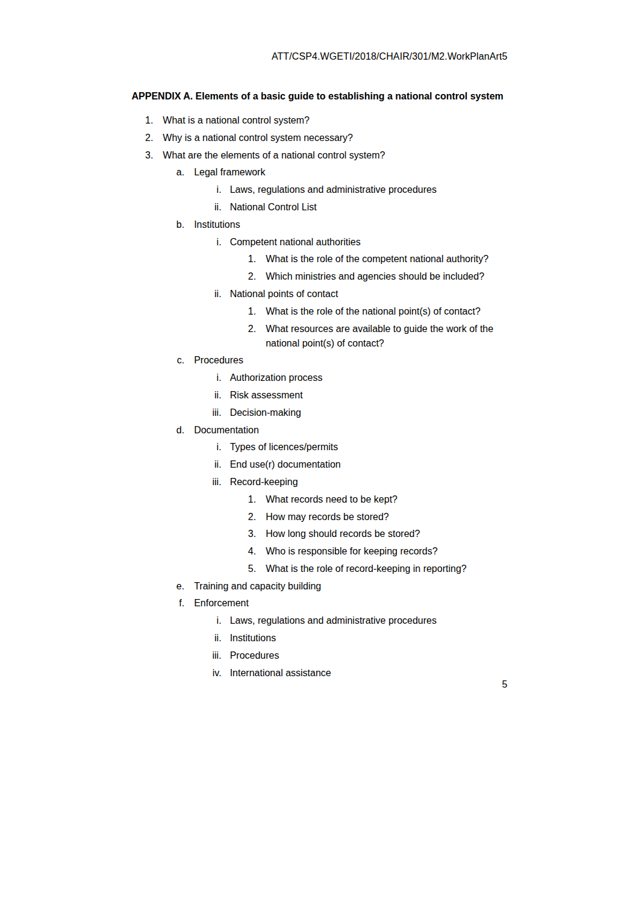ATT/CSP4.WGETI/2018/CHAIR/301/M2.WorkPlanArt5
APPENDIX A. Elements of a basic guide to establishing a national control system
What is a national control system?
Why is a national control system necessary?
What are the elements of a national control system?
Legal framework
Laws, regulations and administrative procedures
National Control List
Institutions
Competent national authorities
What is the role of the competent national authority?
Which ministries and agencies should be included?
National points of contact
What is the role of the national point(s) of contact?
What resources are available to guide the work of the national point(s) of contact?
Procedures
Authorization process
Risk assessment
Decision-making
Documentation
Types of licences/permits
End use(r) documentation
Record-keeping
What records need to be kept?
How may records be stored?
How long should records be stored?
Who is responsible for keeping records?
What is the role of record-keeping in reporting?
Training and capacity building
Enforcement
Laws, regulations and administrative procedures
Institutions
Procedures
International assistance
5